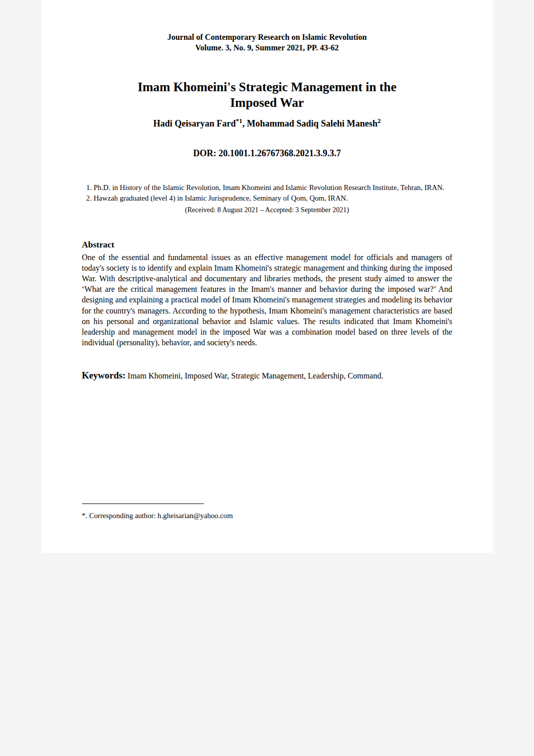Journal of Contemporary Research on Islamic Revolution Volume. 3, No. 9, Summer 2021, PP. 43-62
Imam Khomeini's Strategic Management in the
Imposed War
Hadi Qeisaryan Fard*1, Mohammad Sadiq Salehi Manesh2
DOR: 20.1001.1.26767368.2021.3.9.3.7
Ph.D. in History of the Islamic Revolution, Imam Khomeini and Islamic Revolution Research Institute, Tehran, IRAN.
Hawzah graduated (level 4) in Islamic Jurisprudence, Seminary of Qom, Qom, IRAN.
(Received: 8 August 2021 – Accepted: 3 September 2021)
Abstract
One of the essential and fundamental issues as an effective management model for officials and managers of today's society is to identify and explain Imam Khomeini's strategic management and thinking during the imposed War. With descriptive-analytical and documentary and libraries methods, the present study aimed to answer the ‘What are the critical management features in the Imam's manner and behavior during the imposed war?’ And designing and explaining a practical model of Imam Khomeini's management strategies and modeling its behavior for the country's managers. According to the hypothesis, Imam Khomeini's management characteristics are based on his personal and organizational behavior and Islamic values. The results indicated that Imam Khomeini's leadership and management model in the imposed War was a combination model based on three levels of the individual (personality), behavior, and society's needs.
Keywords: Imam Khomeini, Imposed War, Strategic Management, Leadership, Command.
*. Corresponding author: h.gheisarian@yahoo.com